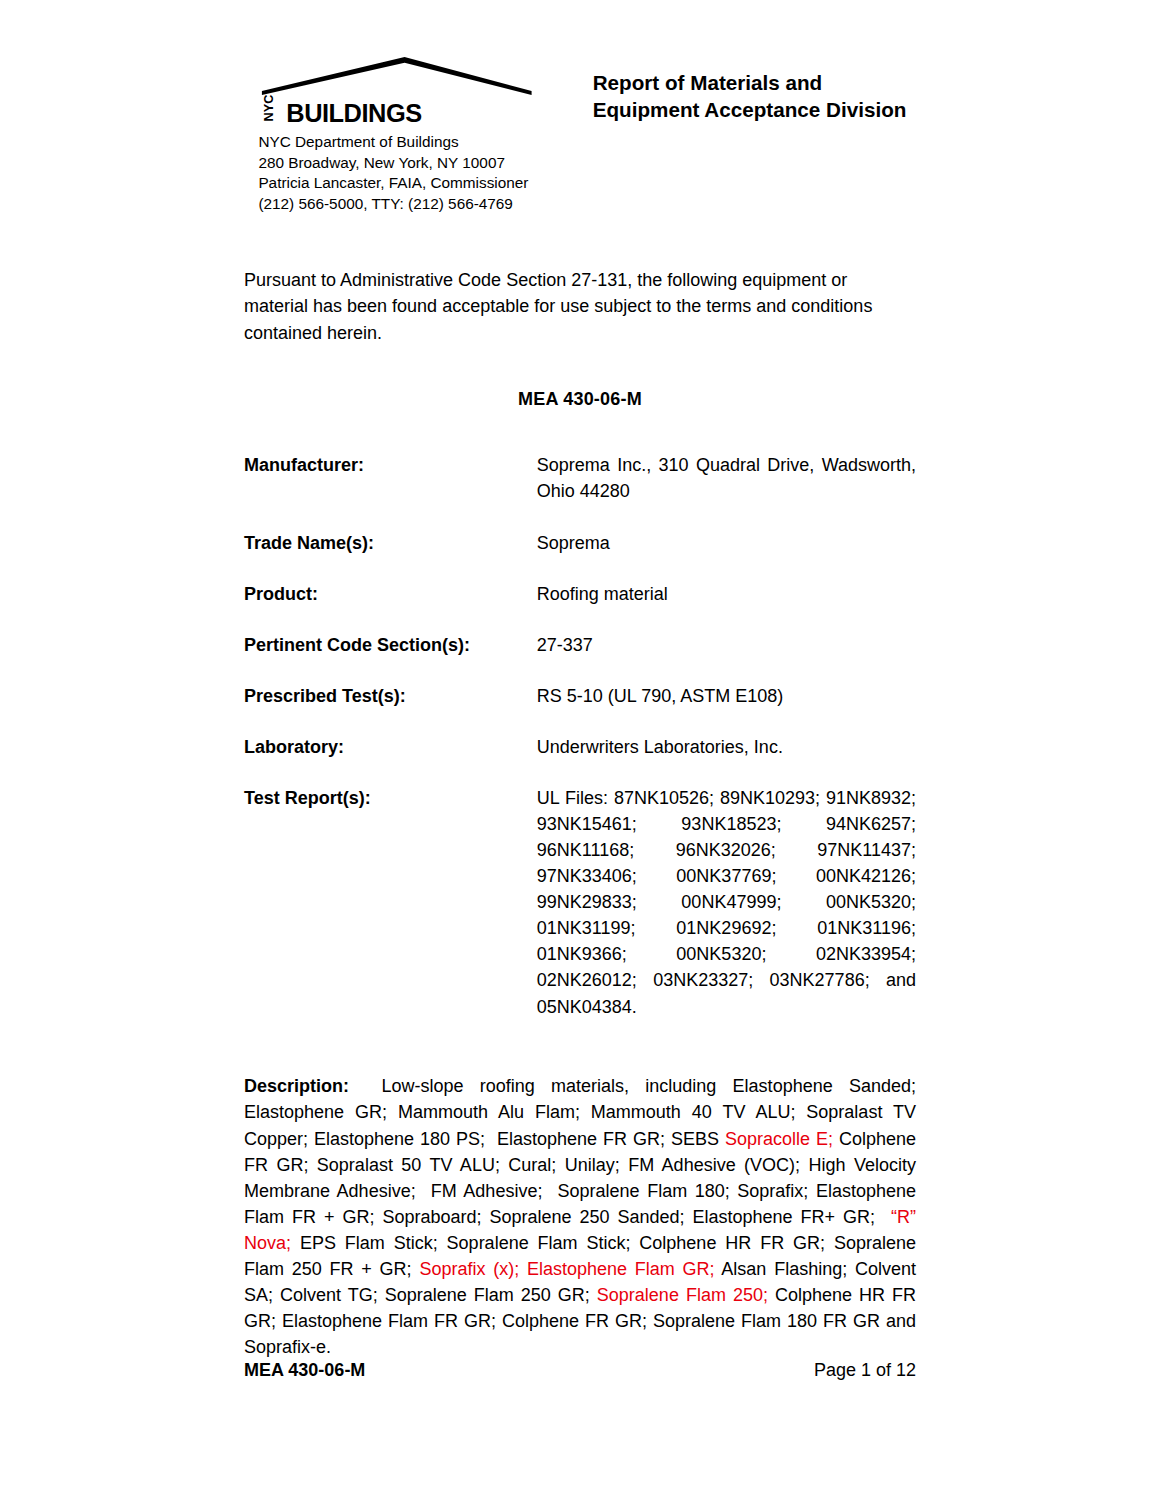NYC BUILDINGS
Report of Materials and
Equipment Acceptance Division
NYC Department of Buildings
280 Broadway, New York, NY 10007
Patricia Lancaster, FAIA, Commissioner
(212) 566-5000, TTY: (212) 566-4769
Pursuant to Administrative Code Section 27-131, the following equipment or material has been found acceptable for use subject to the terms and conditions contained herein.
MEA 430-06-M
| Manufacturer: | Soprema Inc., 310 Quadral Drive, Wadsworth, Ohio 44280 |
| Trade Name(s): | Soprema |
| Product: | Roofing material |
| Pertinent Code Section(s): | 27-337 |
| Prescribed Test(s): | RS 5-10 (UL 790, ASTM E108) |
| Laboratory: | Underwriters Laboratories, Inc. |
| Test Report(s): | UL Files: 87NK10526; 89NK10293; 91NK8932; 93NK15461; 93NK18523; 94NK6257; 96NK11168; 96NK32026; 97NK11437; 97NK33406; 00NK37769; 00NK42126; 99NK29833; 00NK47999; 00NK5320; 01NK31199; 01NK29692; 01NK31196; 01NK9366; 00NK5320; 02NK33954; 02NK26012; 03NK23327; 03NK27786; and 05NK04384. |
Description: Low-slope roofing materials, including Elastophene Sanded; Elastophene GR; Mammouth Alu Flam; Mammouth 40 TV ALU; Sopralast TV Copper; Elastophene 180 PS; Elastophene FR GR; SEBS Sopracolle E; Colphene FR GR; Sopralast 50 TV ALU; Cural; Unilay; FM Adhesive (VOC); High Velocity Membrane Adhesive; FM Adhesive; Sopralene Flam 180; Soprafix; Elastophene Flam FR + GR; Sopraboard; Sopralene 250 Sanded; Elastophene FR+ GR; “R” Nova; EPS Flam Stick; Sopralene Flam Stick; Colphene HR FR GR; Sopralene Flam 250 FR + GR; Soprafix (x); Elastophene Flam GR; Alsan Flashing; Colvent SA; Colvent TG; Sopralene Flam 250 GR; Sopralene Flam 250; Colphene HR FR GR; Elastophene Flam FR GR; Colphene FR GR; Sopralene Flam 180 FR GR and Soprafix-e.
MEA 430-06-M
Page 1 of 12